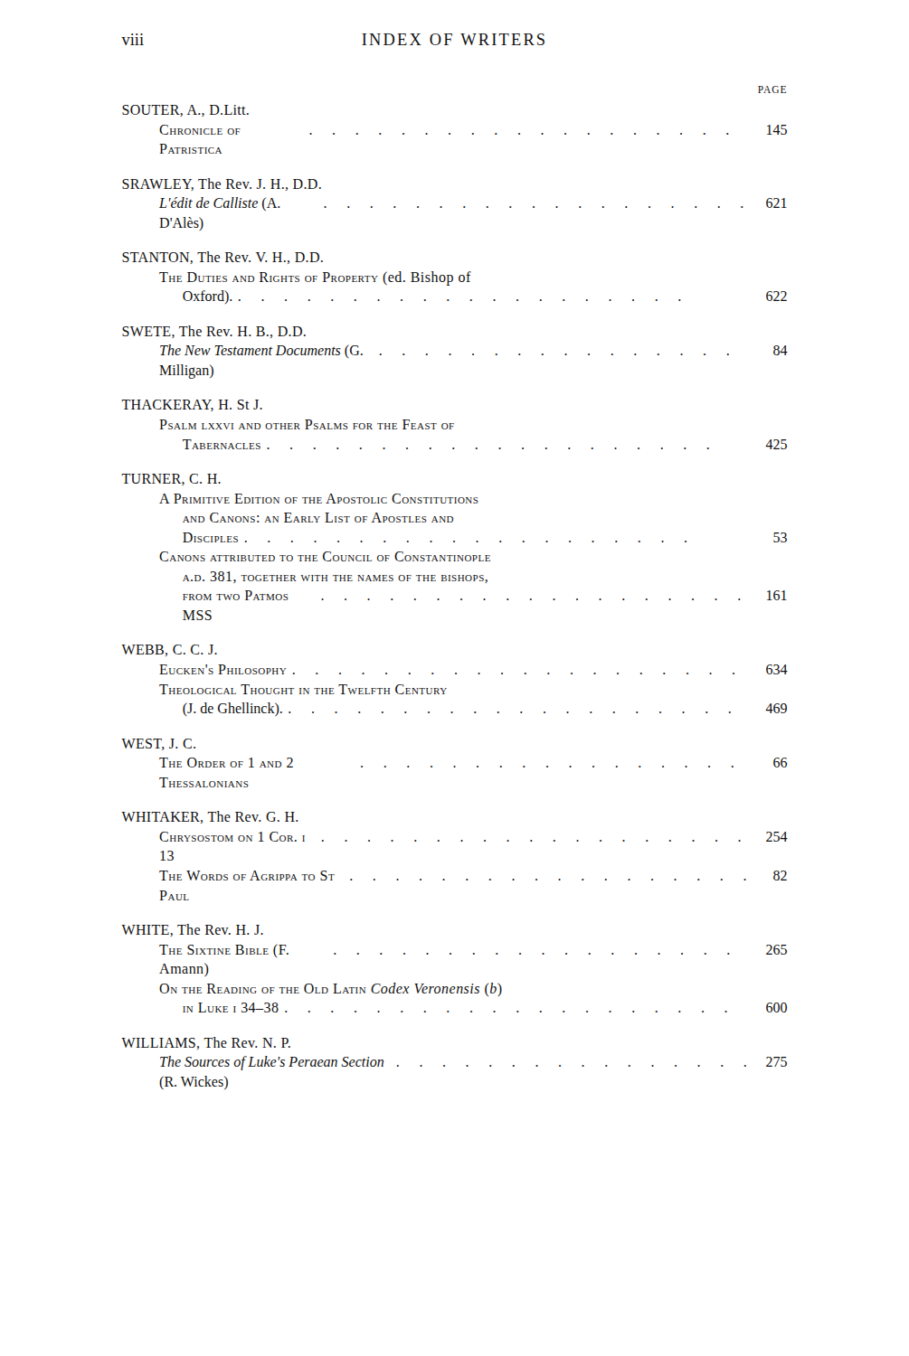viii
INDEX OF WRITERS
PAGE
Souter, A., D.Litt.
Chronicle of Patristica . . . . . . . . . . . . . . . . . . . . 145
Srawley, The Rev. J. H., D.D.
L'édit de Calliste (A. D'Alès) . . . . . . . . . . . . . . . . . . . . 621
Stanton, The Rev. V. H., D.D.
The Duties and Rights of Property (ed. Bishop of
Oxford). . . . . . . . . . . . . . . . . . . . . 622
Swete, The Rev. H. B., D.D.
The New Testament Documents (G. Milligan) . . . . . . . . . . . . . . . . . . . . 84
Thackeray, H. St J.
Psalm lxxvi and other Psalms for the Feast of
Tabernacles . . . . . . . . . . . . . . . . . . . . 425
Turner, C. H.
A Primitive Edition of the Apostolic Constitutions
and Canons: an Early List of Apostles and
Disciples . . . . . . . . . . . . . . . . . . . . 53
Canons attributed to the Council of Constantinople
a.d. 381, together with the names of the bishops,
from two Patmos MSS . . . . . . . . . . . . . . . . . . . . 161
Webb, C. C. J.
Eucken's Philosophy . . . . . . . . . . . . . . . . . . . . 634
Theological Thought in the Twelfth Century
(J. de Ghellinck). . . . . . . . . . . . . . . . . . . . . 469
West, J. C.
The Order of 1 and 2 Thessalonians . . . . . . . . . . . . . . . . . . . . 66
Whitaker, The Rev. G. H.
Chrysostom on 1 Cor. i 13 . . . . . . . . . . . . . . . . . . . . 254
The Words of Agrippa to St Paul . . . . . . . . . . . . . . . . . . . . 82
White, The Rev. H. J.
The Sixtine Bible (F. Amann) . . . . . . . . . . . . . . . . . . . . 265
On the Reading of the Old Latin Codex Veronensis (b)
in Luke i 34–38 . . . . . . . . . . . . . . . . . . . . 600
Williams, The Rev. N. P.
The Sources of Luke's Peraean Section (R. Wickes) . . . . . . . . . . . . . . . . . . . . 275